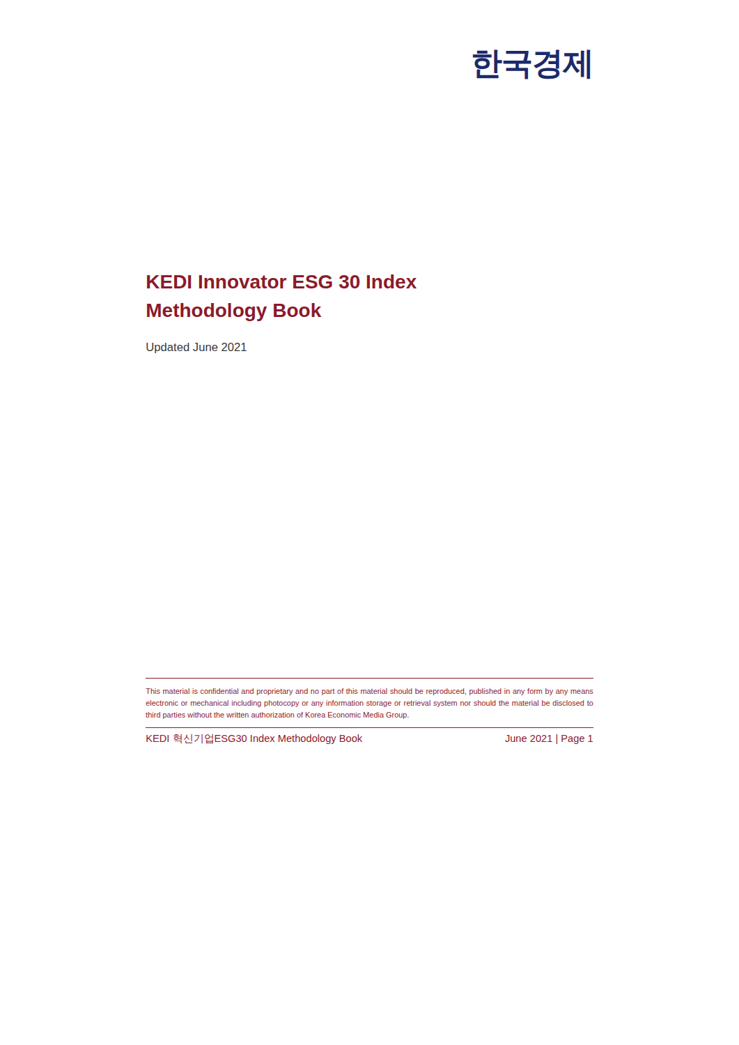한국경제
KEDI Innovator ESG 30 Index Methodology Book
Updated June 2021
This material is confidential and proprietary and no part of this material should be reproduced, published in any form by any means electronic or mechanical including photocopy or any information storage or retrieval system nor should the material be disclosed to third parties without the written authorization of Korea Economic Media Group.
KEDI 혁신기업ESG30 Index Methodology Book June 2021 | Page 1